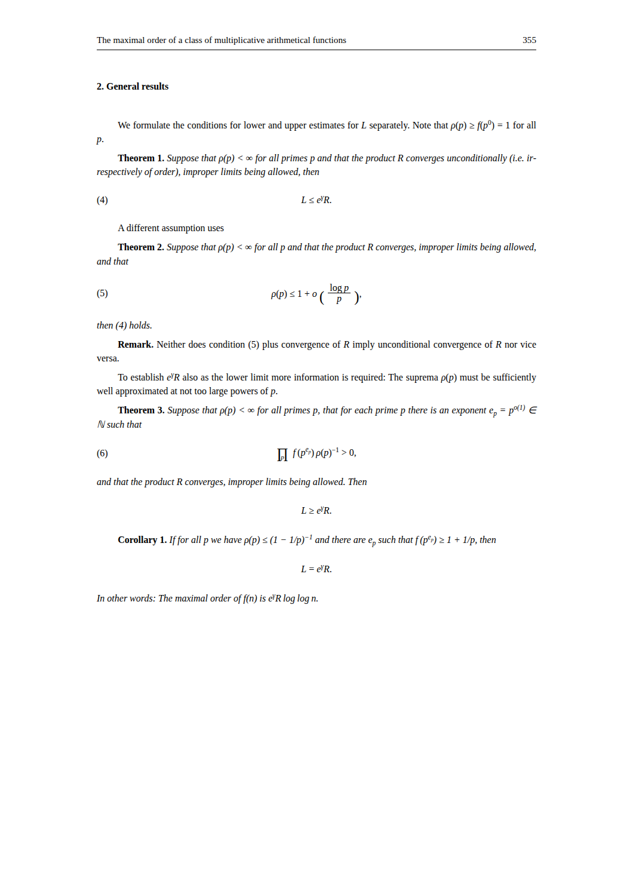The maximal order of a class of multiplicative arithmetical functions 355
2. General results
We formulate the conditions for lower and upper estimates for L separately. Note that ρ(p) ≥ f(p0) = 1 for all p.
Theorem 1. Suppose that ρ(p) < ∞ for all primes p and that the product R converges unconditionally (i.e. irrespectively of order), improper limits being allowed, then
(4)
L ≤ eγR.
A different assumption uses
Theorem 2. Suppose that ρ(p) < ∞ for all p and that the product R converges, improper limits being allowed, and that
(5)
ρ(p) ≤ 1 + o ( log p p ),
then (4) holds.
Remark. Neither does condition (5) plus convergence of R imply unconditional convergence of R nor vice versa.
To establish eγR also as the lower limit more information is required: The suprema ρ(p) must be sufficiently well approximated at not too large powers of p.
Theorem 3. Suppose that ρ(p) < ∞ for all primes p, that for each prime p there is an exponent ep = po(1) ∈ ℕ such that
(6)
∏p f (pep) ρ(p)−1 > 0,
and that the product R converges, improper limits being allowed. Then
L ≥ eγR.
Corollary 1. If for all p we have ρ(p) ≤ (1 − 1/p)−1 and there are ep such that f (pep) ≥ 1 + 1/p, then
L = eγR.
In other words: The maximal order of f(n) is eγR log log n.